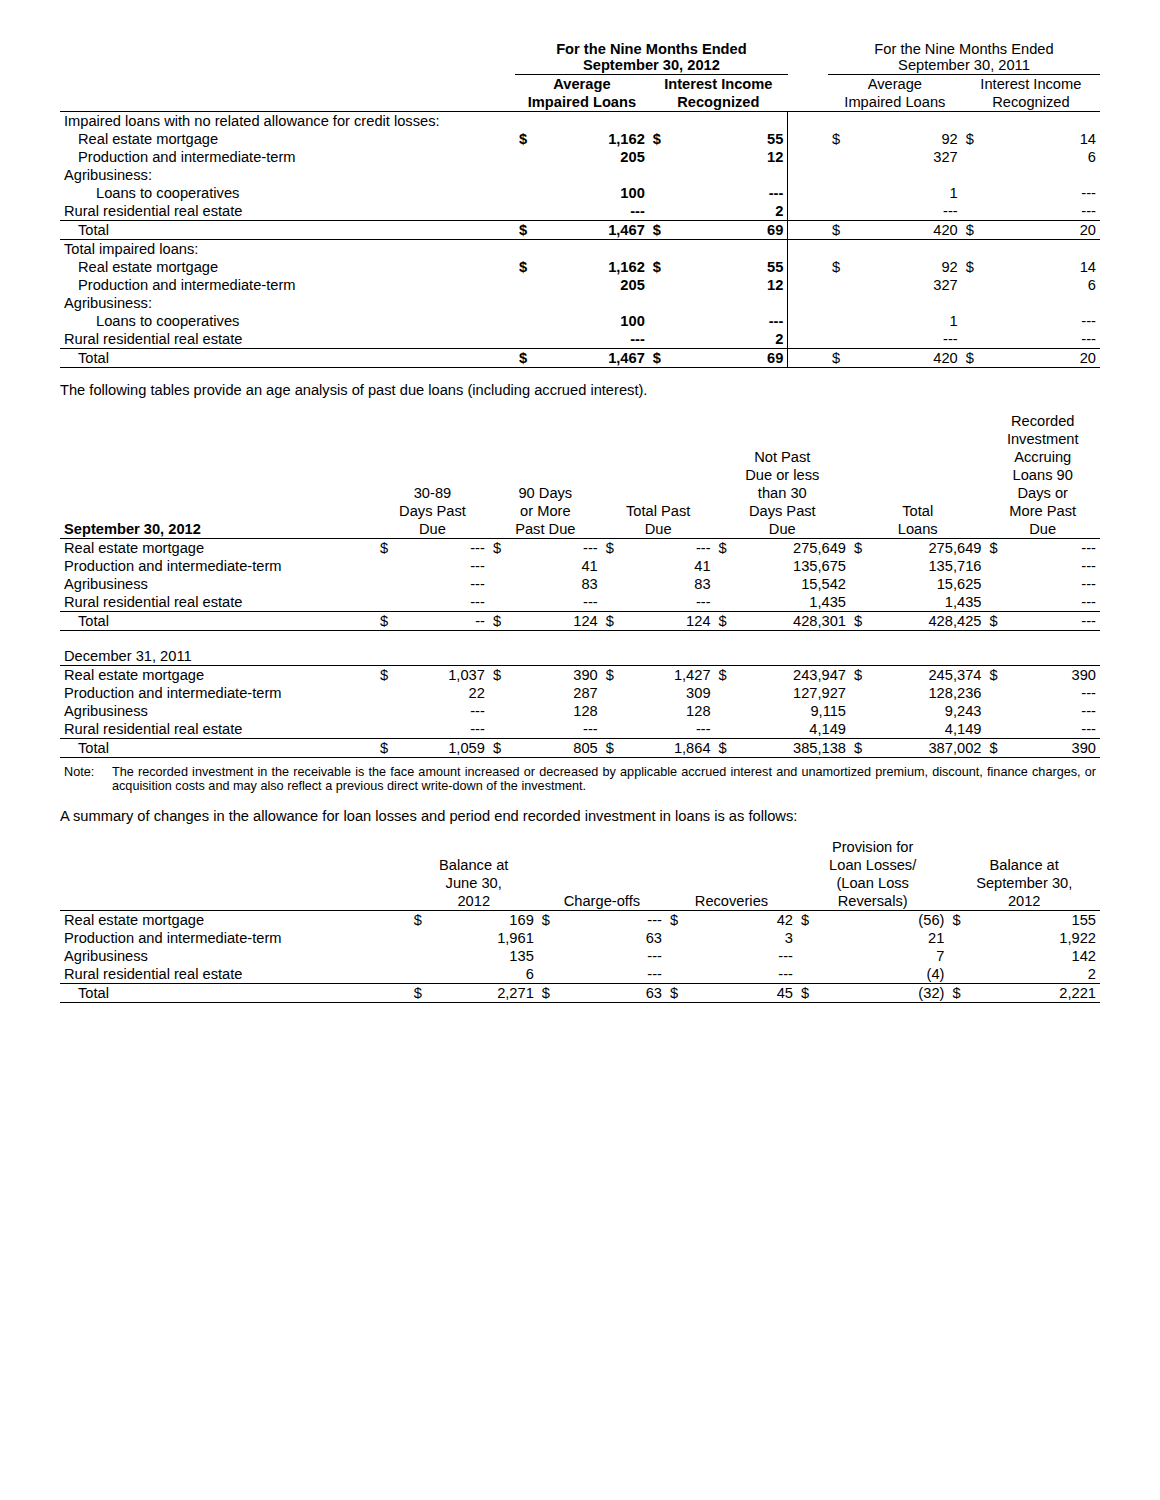| | For the Nine Months Ended September 30, 2012 | | For the Nine Months Ended September 30, 2011 |
| | Average | Interest Income | | Average | Interest Income |
| | Impaired Loans | Recognized | | Impaired Loans | Recognized |
| Impaired loans with no related allowance for credit losses: | | | |
| Real estate mortgage | $ | 1,162 | $ | 55 | | $ | 92 | $ | 14 |
| Production and intermediate-term | | 205 | | 12 | | | 327 | | 6 |
| Agribusiness: | | | |
| Loans to cooperatives | | 100 | | --- | | | 1 | | --- |
| Rural residential real estate | | --- | | 2 | | | --- | | --- |
| Total | $ | 1,467 | $ | 69 | | $ | 420 | $ | 20 |
| Total impaired loans: | | | |
| Real estate mortgage | $ | 1,162 | $ | 55 | | $ | 92 | $ | 14 |
| Production and intermediate-term | | 205 | | 12 | | | 327 | | 6 |
| Agribusiness: | | | |
| Loans to cooperatives | | 100 | | --- | | | 1 | | --- |
| Rural residential real estate | | --- | | 2 | | | --- | | --- |
| Total | $ | 1,467 | $ | 69 | | $ | 420 | $ | 20 |
The following tables provide an age analysis of past due loans (including accrued interest).
| | | Recorded |
| | | Investment |
| | Not Past | | Accruing |
| | Due or less | | Loans 90 |
| | 30-89 | 90 Days | | than 30 | | Days or |
| | Days Past | or More | Total Past | Days Past | Total | More Past |
| September 30, 2012 | Due | Past Due | Due | Due | Loans | Due |
| Real estate mortgage | $ | --- | $ | --- | $ | --- | $ | 275,649 | $ | 275,649 | $ | --- |
| Production and intermediate-term | | --- | | 41 | | 41 | | 135,675 | | 135,716 | | --- |
| Agribusiness | | --- | | 83 | | 83 | | 15,542 | | 15,625 | | --- |
| Rural residential real estate | | --- | | --- | | --- | | 1,435 | | 1,435 | | --- |
| Total | $ | -- | $ | 124 | $ | 124 | $ | 428,301 | $ | 428,425 | $ | --- |
| December 31, 2011 | |
| Real estate mortgage | $ | 1,037 | $ | 390 | $ | 1,427 | $ | 243,947 | $ | 245,374 | $ | 390 |
| Production and intermediate-term | | 22 | | 287 | | 309 | | 127,927 | | 128,236 | | --- |
| Agribusiness | | --- | | 128 | | 128 | | 9,115 | | 9,243 | | --- |
| Rural residential real estate | | --- | | --- | | --- | | 4,149 | | 4,149 | | --- |
| Total | $ | 1,059 | $ | 805 | $ | 1,864 | $ | 385,138 | $ | 387,002 | $ | 390 |
| Note: | The recorded investment in the receivable is the face amount increased or decreased by applicable accrued interest and unamortized premium, discount, finance charges, or acquisition costs and may also reflect a previous direct write-down of the investment. |
A summary of changes in the allowance for loan losses and period end recorded investment in loans is as follows:
| | Provision for | |
| | Balance at | | | Loan Losses/ | Balance at |
| | June 30, | | | (Loan Loss | September 30, |
| | 2012 | Charge-offs | Recoveries | Reversals) | 2012 |
| Real estate mortgage | $ | 169 | $ | --- | $ | 42 | $ | (56) | $ | 155 |
| Production and intermediate-term | | 1,961 | | 63 | | 3 | | 21 | | 1,922 |
| Agribusiness | | 135 | | --- | | --- | | 7 | | 142 |
| Rural residential real estate | | 6 | | --- | | --- | | (4) | | 2 |
| Total | $ | 2,271 | $ | 63 | $ | 45 | $ | (32) | $ | 2,221 |